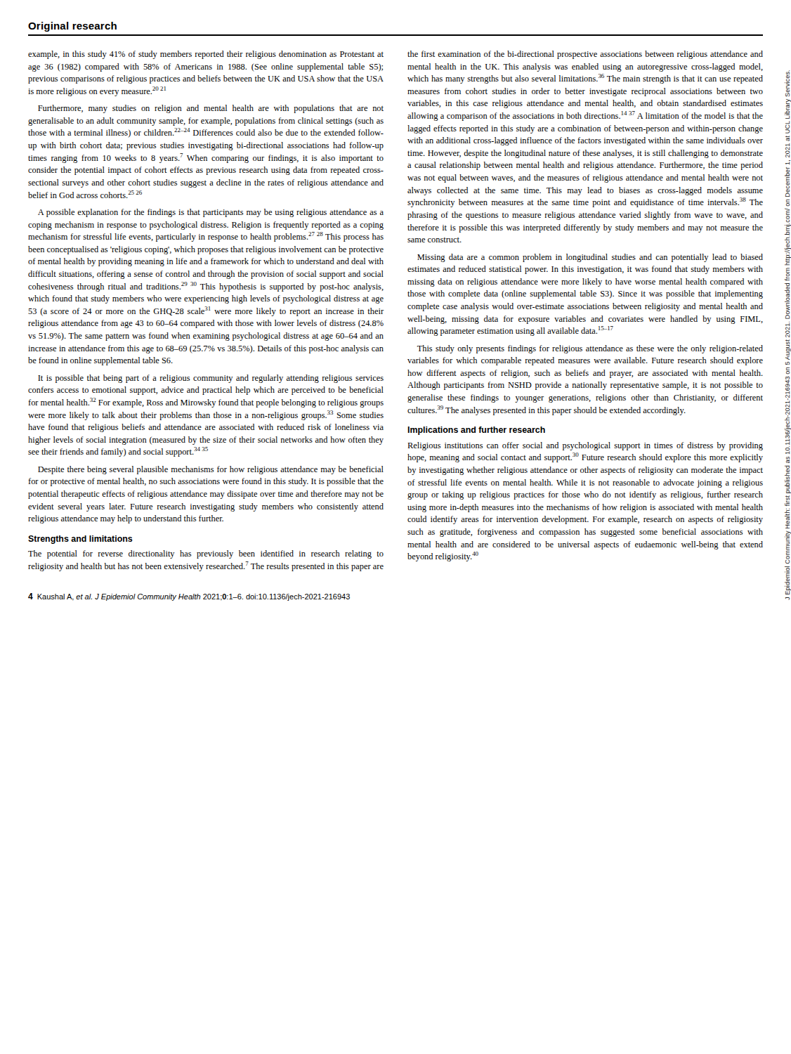J Epidemiol Community Health: first published as 10.1136/jech-2021-216943 on 5 August 2021. Downloaded from http://jech.bmj.com/ on December 1, 2021 at UCL Library Services. Protected by copyright.
Original research
example, in this study 41% of study members reported their religious denomination as Protestant at age 36 (1982) compared with 58% of Americans in 1988. (See online supplemental table S5); previous comparisons of religious practices and beliefs between the UK and USA show that the USA is more religious on every measure.20 21
Furthermore, many studies on religion and mental health are with populations that are not generalisable to an adult community sample, for example, populations from clinical settings (such as those with a terminal illness) or children.22–24 Differences could also be due to the extended follow-up with birth cohort data; previous studies investigating bi-directional associations had follow-up times ranging from 10 weeks to 8 years.7 When comparing our findings, it is also important to consider the potential impact of cohort effects as previous research using data from repeated cross-sectional surveys and other cohort studies suggest a decline in the rates of religious attendance and belief in God across cohorts.25 26
A possible explanation for the findings is that participants may be using religious attendance as a coping mechanism in response to psychological distress. Religion is frequently reported as a coping mechanism for stressful life events, particularly in response to health problems.27 28 This process has been conceptualised as 'religious coping', which proposes that religious involvement can be protective of mental health by providing meaning in life and a framework for which to understand and deal with difficult situations, offering a sense of control and through the provision of social support and social cohesiveness through ritual and traditions.29 30 This hypothesis is supported by post-hoc analysis, which found that study members who were experiencing high levels of psychological distress at age 53 (a score of 24 or more on the GHQ-28 scale31 were more likely to report an increase in their religious attendance from age 43 to 60–64 compared with those with lower levels of distress (24.8% vs 51.9%). The same pattern was found when examining psychological distress at age 60–64 and an increase in attendance from this age to 68–69 (25.7% vs 38.5%). Details of this post-hoc analysis can be found in online supplemental table S6.
It is possible that being part of a religious community and regularly attending religious services confers access to emotional support, advice and practical help which are perceived to be beneficial for mental health.32 For example, Ross and Mirowsky found that people belonging to religious groups were more likely to talk about their problems than those in a non-religious groups.33 Some studies have found that religious beliefs and attendance are associated with reduced risk of loneliness via higher levels of social integration (measured by the size of their social networks and how often they see their friends and family) and social support.34 35
Despite there being several plausible mechanisms for how religious attendance may be beneficial for or protective of mental health, no such associations were found in this study. It is possible that the potential therapeutic effects of religious attendance may dissipate over time and therefore may not be evident several years later. Future research investigating study members who consistently attend religious attendance may help to understand this further.
Strengths and limitations
The potential for reverse directionality has previously been identified in research relating to religiosity and health but has not been extensively researched.7 The results presented in this paper are the first examination of the bi-directional prospective associations between religious attendance and mental health in the UK. This analysis was enabled using an autoregressive cross-lagged model, which has many strengths but also several limitations.36 The main strength is that it can use repeated measures from cohort studies in order to better investigate reciprocal associations between two variables, in this case religious attendance and mental health, and obtain standardised estimates allowing a comparison of the associations in both directions.14 37 A limitation of the model is that the lagged effects reported in this study are a combination of between-person and within-person change with an additional cross-lagged influence of the factors investigated within the same individuals over time. However, despite the longitudinal nature of these analyses, it is still challenging to demonstrate a causal relationship between mental health and religious attendance. Furthermore, the time period was not equal between waves, and the measures of religious attendance and mental health were not always collected at the same time. This may lead to biases as cross-lagged models assume synchronicity between measures at the same time point and equidistance of time intervals.38 The phrasing of the questions to measure religious attendance varied slightly from wave to wave, and therefore it is possible this was interpreted differently by study members and may not measure the same construct.
Missing data are a common problem in longitudinal studies and can potentially lead to biased estimates and reduced statistical power. In this investigation, it was found that study members with missing data on religious attendance were more likely to have worse mental health compared with those with complete data (online supplemental table S3). Since it was possible that implementing complete case analysis would over-estimate associations between religiosity and mental health and well-being, missing data for exposure variables and covariates were handled by using FIML, allowing parameter estimation using all available data.15–17
This study only presents findings for religious attendance as these were the only religion-related variables for which comparable repeated measures were available. Future research should explore how different aspects of religion, such as beliefs and prayer, are associated with mental health. Although participants from NSHD provide a nationally representative sample, it is not possible to generalise these findings to younger generations, religions other than Christianity, or different cultures.39 The analyses presented in this paper should be extended accordingly.
Implications and further research
Religious institutions can offer social and psychological support in times of distress by providing hope, meaning and social contact and support.30 Future research should explore this more explicitly by investigating whether religious attendance or other aspects of religiosity can moderate the impact of stressful life events on mental health. While it is not reasonable to advocate joining a religious group or taking up religious practices for those who do not identify as religious, further research using more in-depth measures into the mechanisms of how religion is associated with mental health could identify areas for intervention development. For example, research on aspects of religiosity such as gratitude, forgiveness and compassion has suggested some beneficial associations with mental health and are considered to be universal aspects of eudaemonic well-being that extend beyond religiosity.40
4 Kaushal A, et al. J Epidemiol Community Health 2021;0:1–6. doi:10.1136/jech-2021-216943